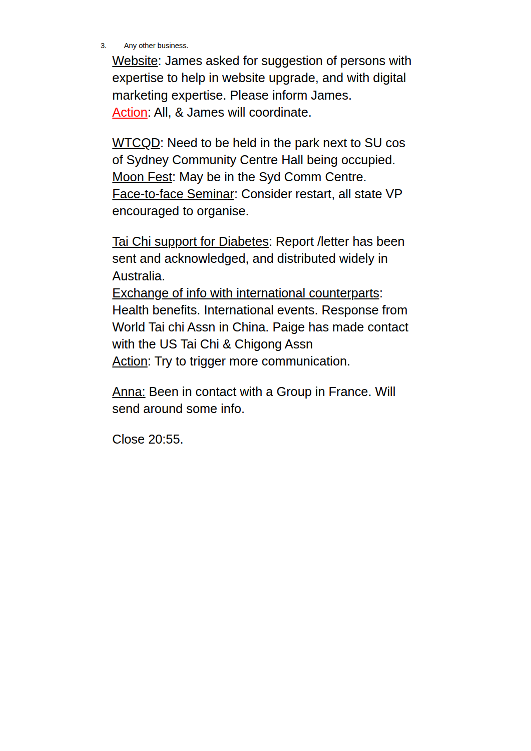3. Any other business.
Website: James asked for suggestion of persons with expertise to help in website upgrade, and with digital marketing expertise. Please inform James.
Action: All, & James will coordinate.
WTCQD: Need to be held in the park next to SU cos of Sydney Community Centre Hall being occupied.
Moon Fest: May be in the Syd Comm Centre.
Face-to-face Seminar: Consider restart, all state VP encouraged to organise.
Tai Chi support for Diabetes: Report /letter has been sent and acknowledged, and distributed widely in Australia.
Exchange of info with international counterparts: Health benefits. International events. Response from World Tai chi Assn in China. Paige has made contact with the US Tai Chi & Chigong Assn
Action: Try to trigger more communication.
Anna: Been in contact with a Group in France. Will send around some info.
Close 20:55.